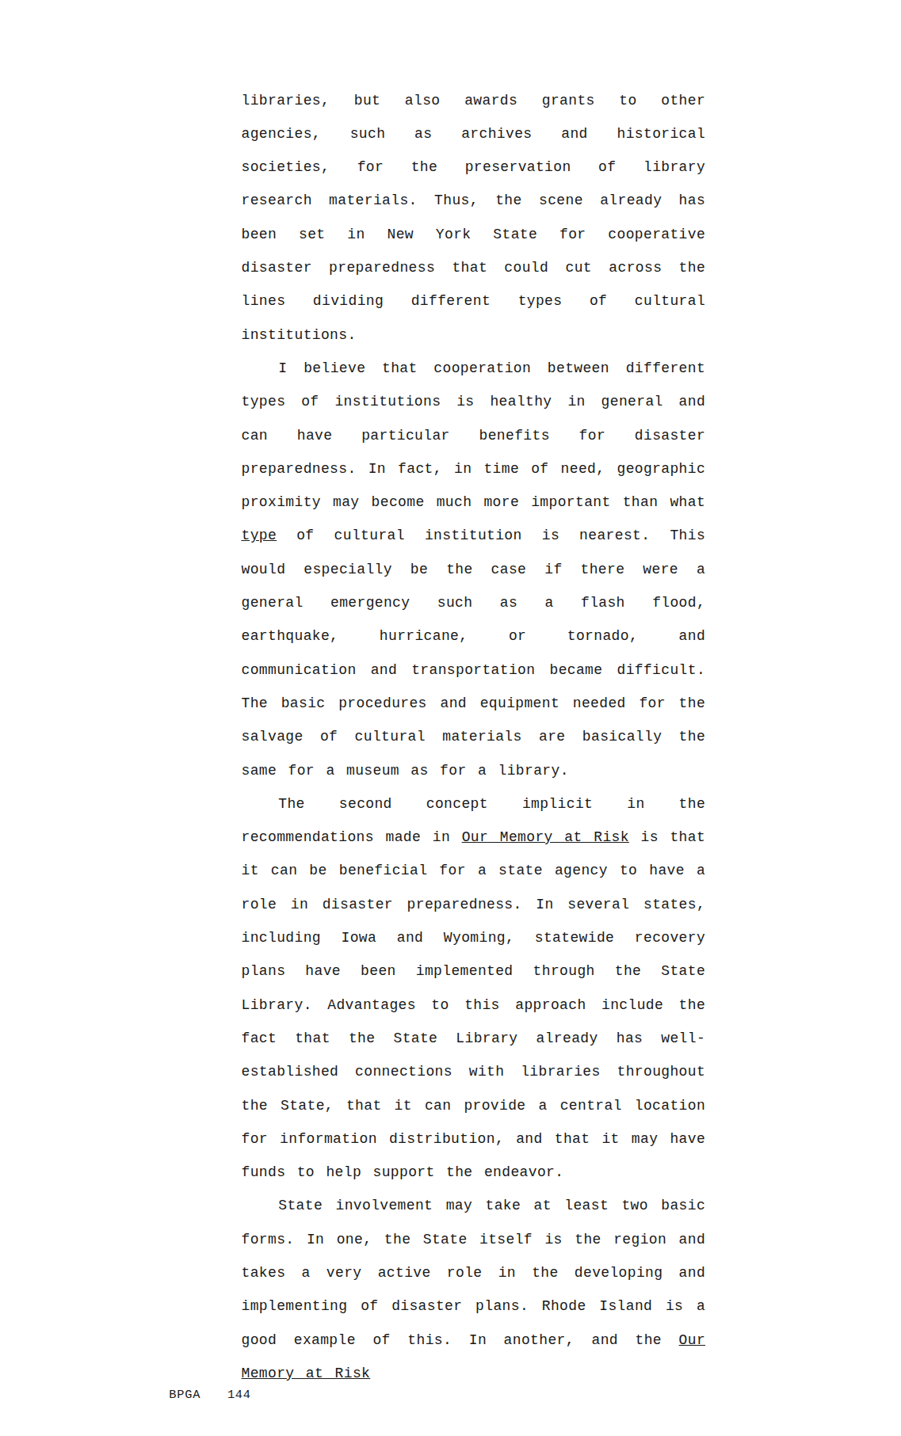libraries, but also awards grants to other agencies, such as archives and historical societies, for the preservation of library research materials. Thus, the scene already has been set in New York State for cooperative disaster preparedness that could cut across the lines dividing different types of cultural institutions.
I believe that cooperation between different types of institutions is healthy in general and can have particular benefits for disaster preparedness. In fact, in time of need, geographic proximity may become much more important than what type of cultural institution is nearest. This would especially be the case if there were a general emergency such as a flash flood, earthquake, hurricane, or tornado, and communication and transportation became difficult. The basic procedures and equipment needed for the salvage of cultural materials are basically the same for a museum as for a library.
The second concept implicit in the recommendations made in Our Memory at Risk is that it can be beneficial for a state agency to have a role in disaster preparedness. In several states, including Iowa and Wyoming, statewide recovery plans have been implemented through the State Library. Advantages to this approach include the fact that the State Library already has well-established connections with libraries throughout the State, that it can provide a central location for information distribution, and that it may have funds to help support the endeavor.
State involvement may take at least two basic forms. In one, the State itself is the region and takes a very active role in the developing and implementing of disaster plans. Rhode Island is a good example of this. In another, and the Our Memory at Risk
BPGA144